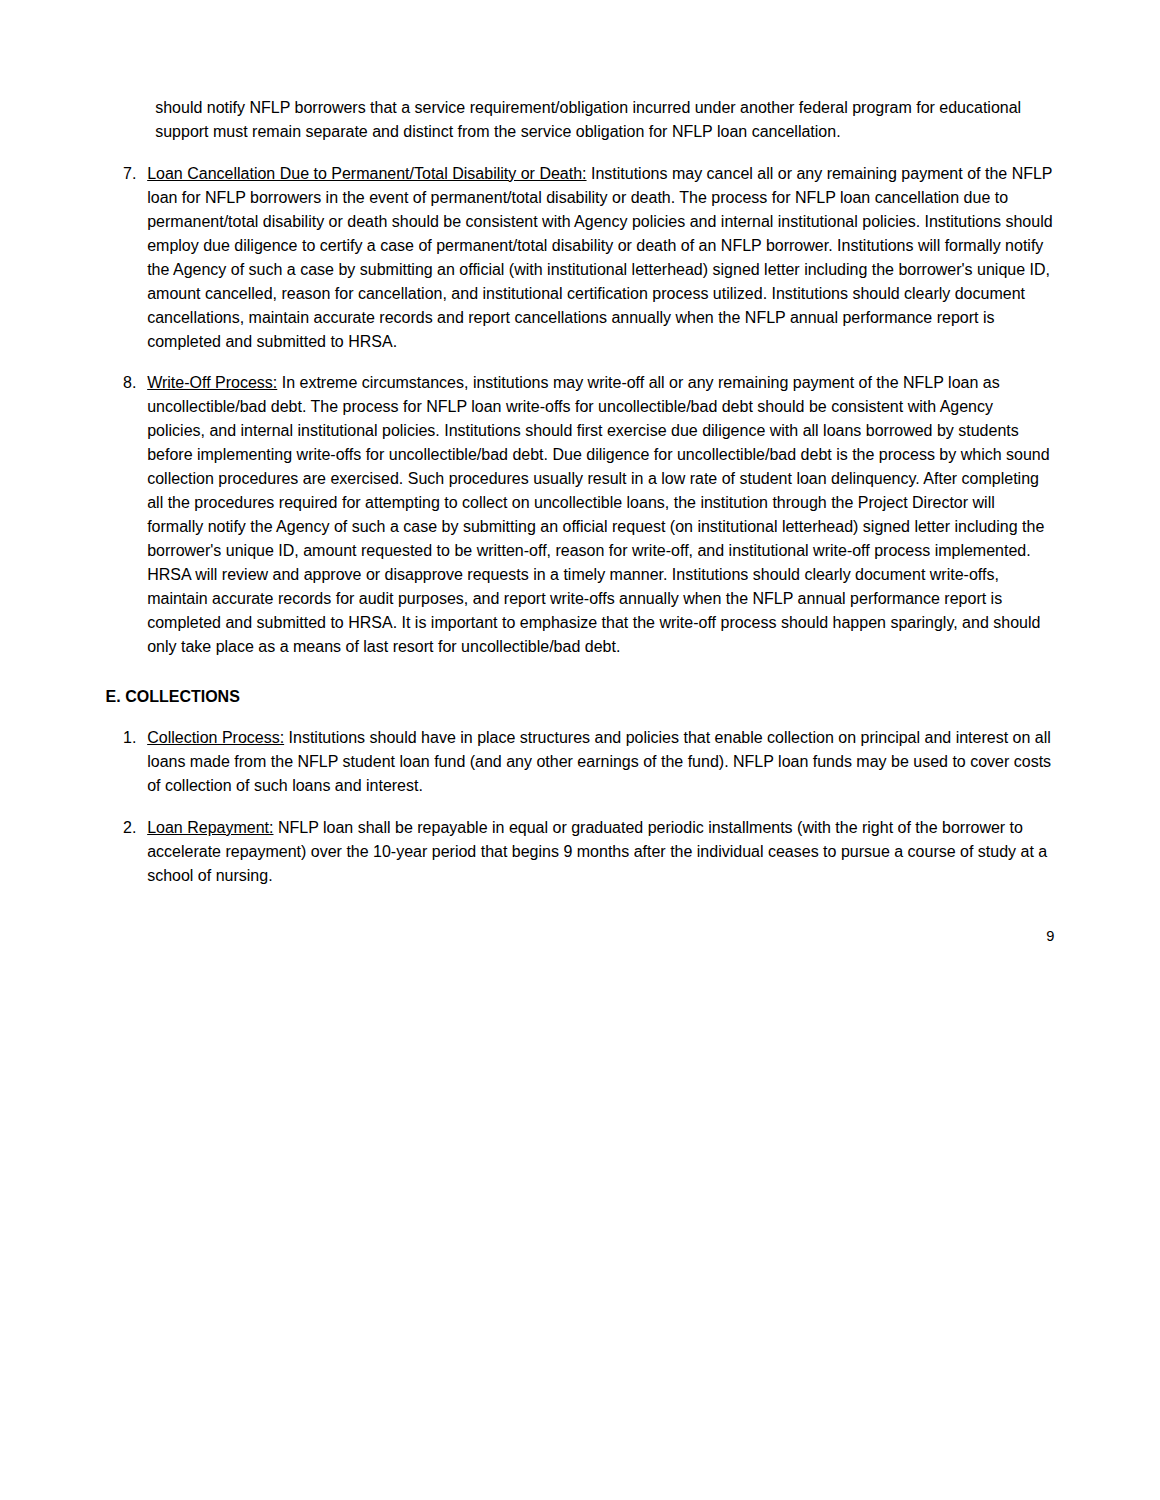should notify NFLP borrowers that a service requirement/obligation incurred under another federal program for educational support must remain separate and distinct from the service obligation for NFLP loan cancellation.
Loan Cancellation Due to Permanent/Total Disability or Death: Institutions may cancel all or any remaining payment of the NFLP loan for NFLP borrowers in the event of permanent/total disability or death. The process for NFLP loan cancellation due to permanent/total disability or death should be consistent with Agency policies and internal institutional policies. Institutions should employ due diligence to certify a case of permanent/total disability or death of an NFLP borrower. Institutions will formally notify the Agency of such a case by submitting an official (with institutional letterhead) signed letter including the borrower's unique ID, amount cancelled, reason for cancellation, and institutional certification process utilized. Institutions should clearly document cancellations, maintain accurate records and report cancellations annually when the NFLP annual performance report is completed and submitted to HRSA.
Write-Off Process: In extreme circumstances, institutions may write-off all or any remaining payment of the NFLP loan as uncollectible/bad debt. The process for NFLP loan write-offs for uncollectible/bad debt should be consistent with Agency policies, and internal institutional policies. Institutions should first exercise due diligence with all loans borrowed by students before implementing write-offs for uncollectible/bad debt. Due diligence for uncollectible/bad debt is the process by which sound collection procedures are exercised. Such procedures usually result in a low rate of student loan delinquency. After completing all the procedures required for attempting to collect on uncollectible loans, the institution through the Project Director will formally notify the Agency of such a case by submitting an official request (on institutional letterhead) signed letter including the borrower's unique ID, amount requested to be written-off, reason for write-off, and institutional write-off process implemented. HRSA will review and approve or disapprove requests in a timely manner. Institutions should clearly document write-offs, maintain accurate records for audit purposes, and report write-offs annually when the NFLP annual performance report is completed and submitted to HRSA. It is important to emphasize that the write-off process should happen sparingly, and should only take place as a means of last resort for uncollectible/bad debt.
E. COLLECTIONS
Collection Process: Institutions should have in place structures and policies that enable collection on principal and interest on all loans made from the NFLP student loan fund (and any other earnings of the fund). NFLP loan funds may be used to cover costs of collection of such loans and interest.
Loan Repayment: NFLP loan shall be repayable in equal or graduated periodic installments (with the right of the borrower to accelerate repayment) over the 10-year period that begins 9 months after the individual ceases to pursue a course of study at a school of nursing.
9